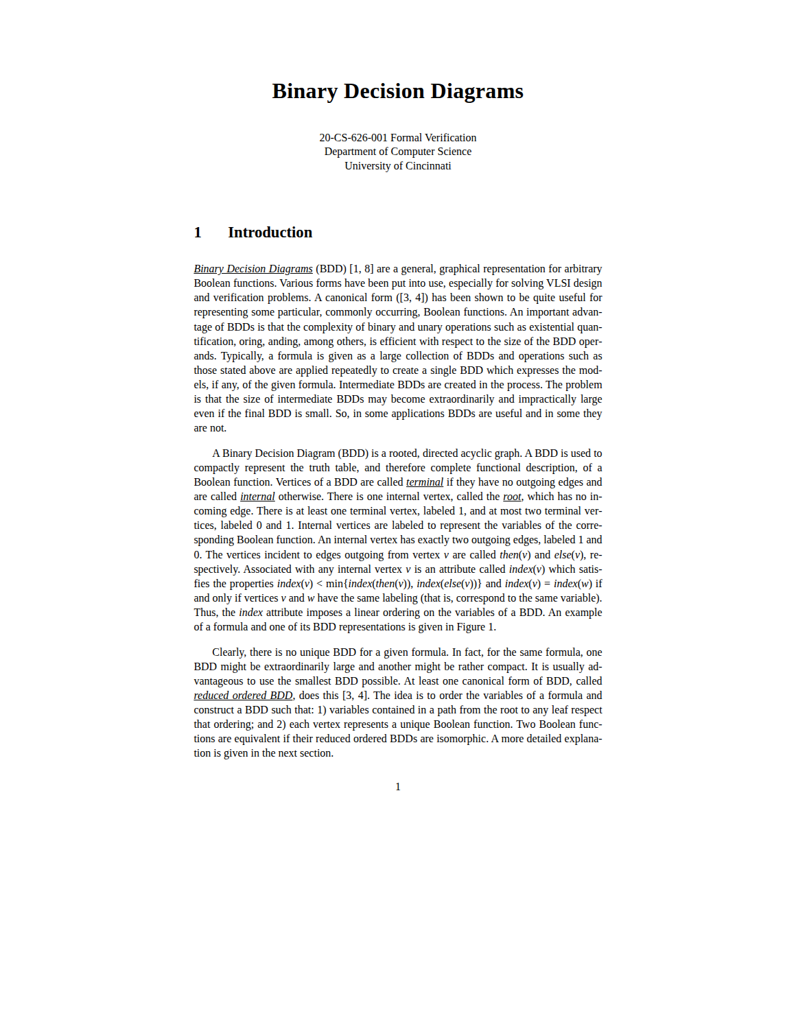Binary Decision Diagrams
20-CS-626-001 Formal Verification
Department of Computer Science
University of Cincinnati
1 Introduction
Binary Decision Diagrams (BDD) [1, 8] are a general, graphical representation for arbitrary Boolean functions. Various forms have been put into use, especially for solving VLSI design and verification problems. A canonical form ([3, 4]) has been shown to be quite useful for representing some particular, commonly occurring, Boolean functions. An important advantage of BDDs is that the complexity of binary and unary operations such as existential quantification, oring, anding, among others, is efficient with respect to the size of the BDD operands. Typically, a formula is given as a large collection of BDDs and operations such as those stated above are applied repeatedly to create a single BDD which expresses the models, if any, of the given formula. Intermediate BDDs are created in the process. The problem is that the size of intermediate BDDs may become extraordinarily and impractically large even if the final BDD is small. So, in some applications BDDs are useful and in some they are not.
A Binary Decision Diagram (BDD) is a rooted, directed acyclic graph. A BDD is used to compactly represent the truth table, and therefore complete functional description, of a Boolean function. Vertices of a BDD are called terminal if they have no outgoing edges and are called internal otherwise. There is one internal vertex, called the root, which has no incoming edge. There is at least one terminal vertex, labeled 1, and at most two terminal vertices, labeled 0 and 1. Internal vertices are labeled to represent the variables of the corresponding Boolean function. An internal vertex has exactly two outgoing edges, labeled 1 and 0. The vertices incident to edges outgoing from vertex v are called then(v) and else(v), respectively. Associated with any internal vertex v is an attribute called index(v) which satisfies the properties index(v) < min{index(then(v)), index(else(v))} and index(v) = index(w) if and only if vertices v and w have the same labeling (that is, correspond to the same variable). Thus, the index attribute imposes a linear ordering on the variables of a BDD. An example of a formula and one of its BDD representations is given in Figure 1.
Clearly, there is no unique BDD for a given formula. In fact, for the same formula, one BDD might be extraordinarily large and another might be rather compact. It is usually advantageous to use the smallest BDD possible. At least one canonical form of BDD, called reduced ordered BDD, does this [3, 4]. The idea is to order the variables of a formula and construct a BDD such that: 1) variables contained in a path from the root to any leaf respect that ordering; and 2) each vertex represents a unique Boolean function. Two Boolean functions are equivalent if their reduced ordered BDDs are isomorphic. A more detailed explanation is given in the next section.
1